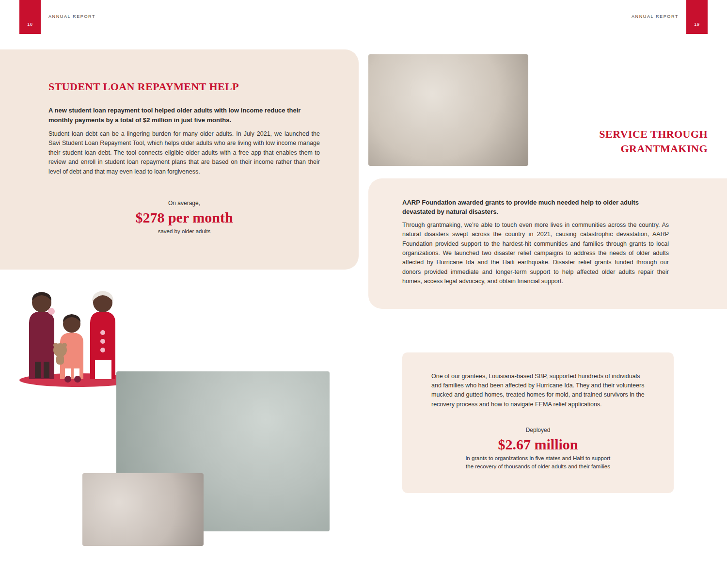18
Annual Report
STUDENT LOAN REPAYMENT HELP
A new student loan repayment tool helped older adults with low income reduce their monthly payments by a total of $2 million in just five months.
Student loan debt can be a lingering burden for many older adults. In July 2021, we launched the Savi Student Loan Repayment Tool, which helps older adults who are living with low income manage their student loan debt. The tool connects eligible older adults with a free app that enables them to review and enroll in student loan repayment plans that are based on their income rather than their level of debt and that may even lead to loan forgiveness.
On average,
$278 per month
saved by older adults
Photo
Photo
19
Annual Report
Photo
SERVICE THROUGH
GRANTMAKING
AARP Foundation awarded grants to provide much needed help to older adults devastated by natural disasters.
Through grantmaking, we’re able to touch even more lives in communities across the country. As natural disasters swept across the country in 2021, causing catastrophic devastation, AARP Foundation provided support to the hardest-hit communities and families through grants to local organizations. We launched two disaster relief campaigns to address the needs of older adults affected by Hurricane Ida and the Haiti earthquake. Disaster relief grants funded through our donors provided immediate and longer-term support to help affected older adults repair their homes, access legal advocacy, and obtain financial support.
One of our grantees, Louisiana-based SBP, supported hundreds of individuals and families who had been affected by Hurricane Ida. They and their volunteers mucked and gutted homes, treated homes for mold, and trained survivors in the recovery process and how to navigate FEMA relief applications.
Deployed
$2.67 million
in grants to organizations in five states and Haiti to support
the recovery of thousands of older adults and their families